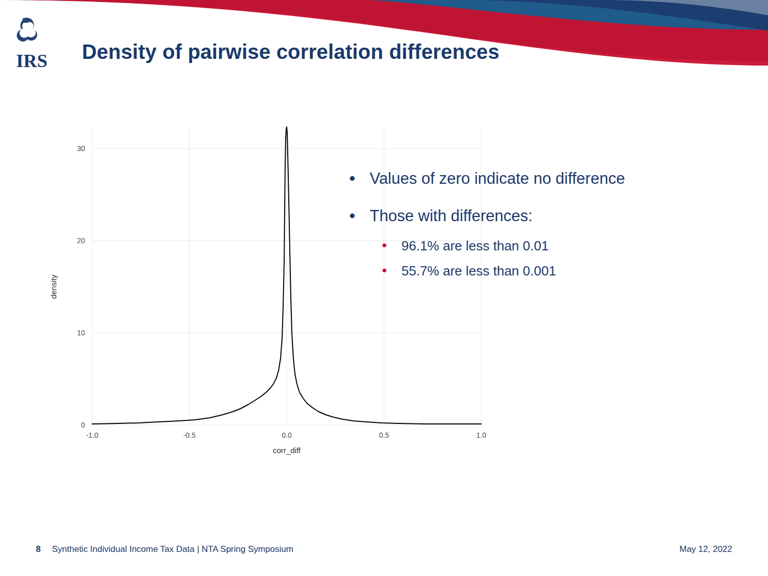IRS
Density of pairwise correlation differences
0 10 20 30 -1.0 -0.5 0.0 0.5 1.0 corr_diff density
Values of zero indicate no difference
Those with differences:
96.1% are less than 0.01
55.7% are less than 0.001
8 Synthetic Individual Income Tax Data | NTA Spring Symposium
May 12, 2022